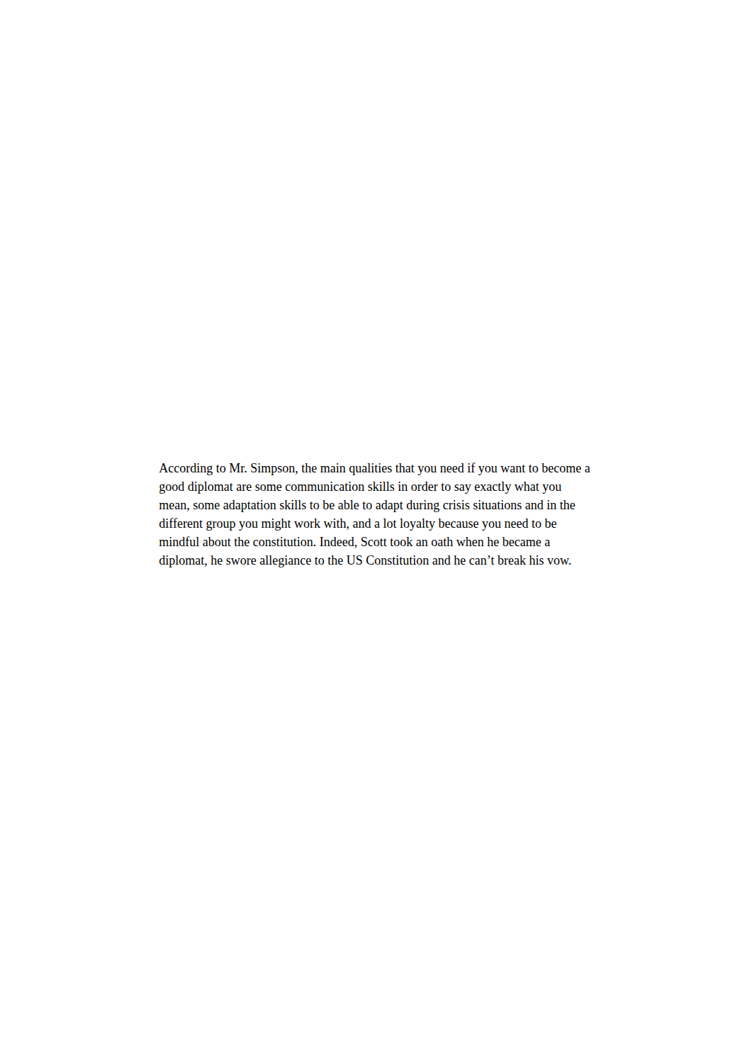According to Mr. Simpson, the main qualities that you need if you want to become a good diplomat are some communication skills in order to say exactly what you mean, some adaptation skills to be able to adapt during crisis situations and in the different group you might work with, and a lot loyalty because you need to be mindful about the constitution. Indeed, Scott took an oath when he became a diplomat, he swore allegiance to the US Constitution and he can’t break his vow.